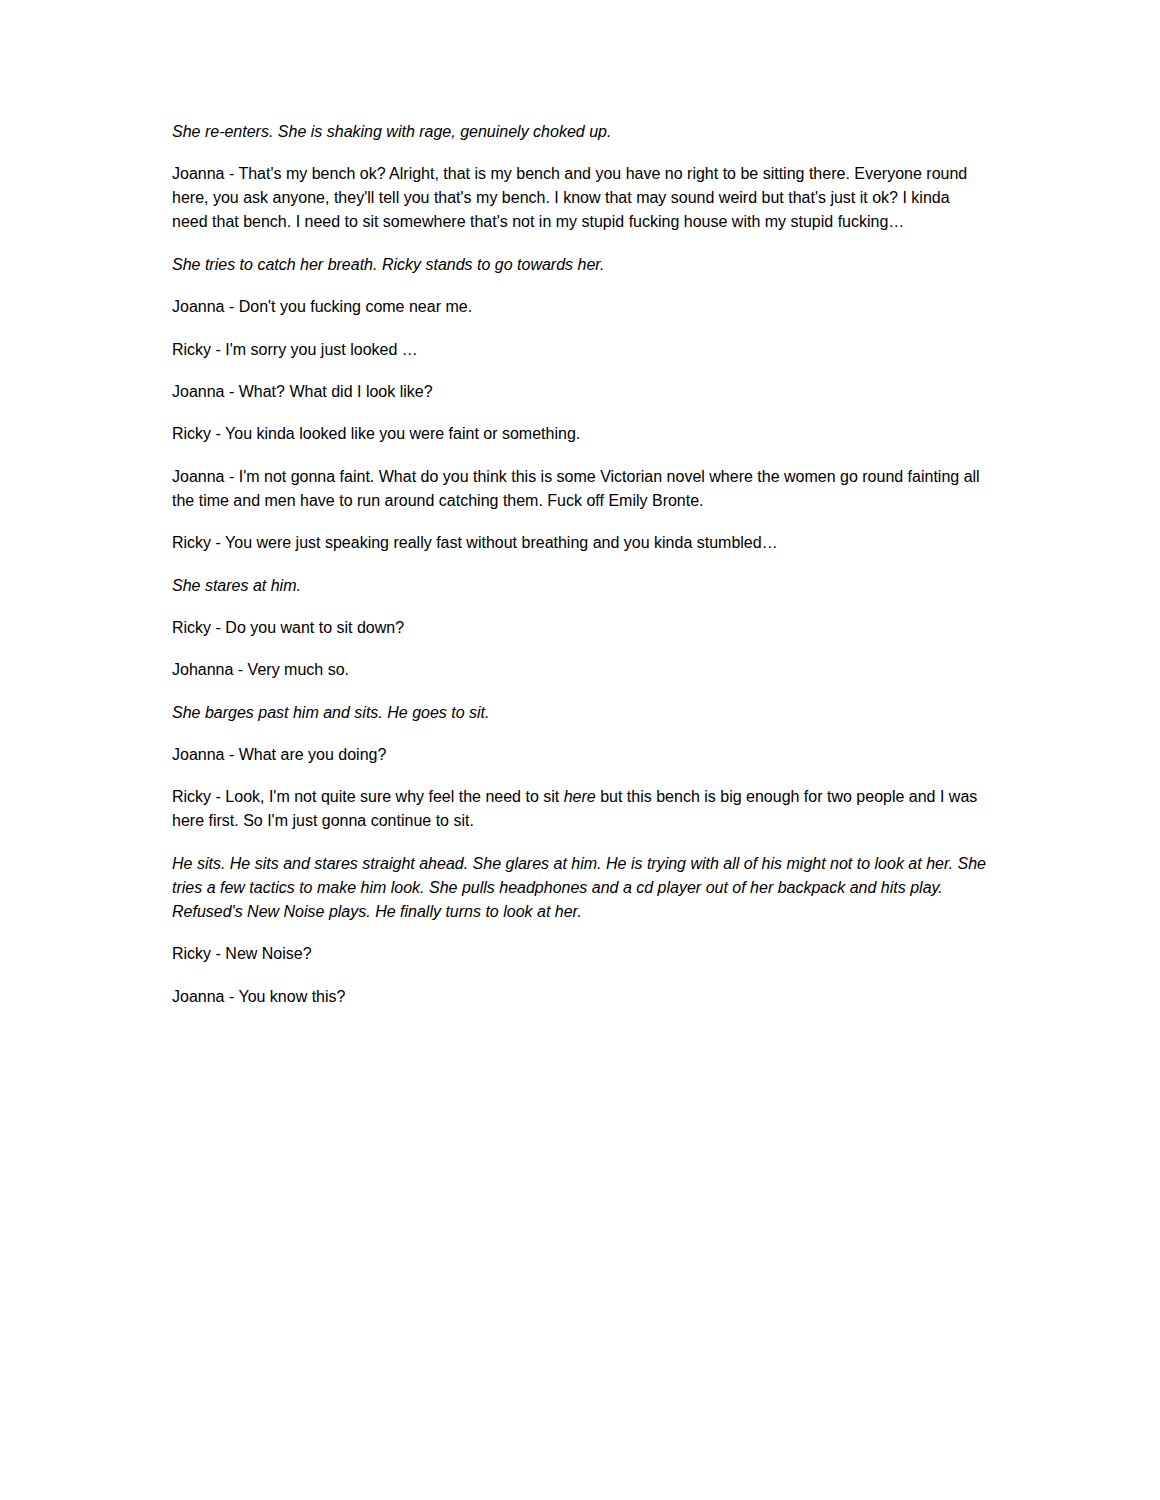She re-enters. She is shaking with rage, genuinely choked up.
Joanna - That's my bench ok? Alright, that is my bench and you have no right to be sitting there. Everyone round here, you ask anyone, they'll tell you that's my bench. I know that may sound weird but that's just it ok? I kinda need that bench. I need to sit somewhere that's not in my stupid fucking house with my stupid fucking…
She tries to catch her breath. Ricky stands to go towards her.
Joanna - Don't you fucking come near me.
Ricky - I'm sorry you just looked …
Joanna - What? What did I look like?
Ricky - You kinda looked like you were faint or something.
Joanna - I'm not gonna faint. What do you think this is some Victorian novel where the women go round fainting all the time and men have to run around catching them. Fuck off Emily Bronte.
Ricky - You were just speaking really fast without breathing and you kinda stumbled…
She stares at him.
Ricky - Do you want to sit down?
Johanna - Very much so.
She barges past him and sits. He goes to sit.
Joanna - What are you doing?
Ricky - Look, I'm not quite sure why feel the need to sit here but this bench is big enough for two people and I was here first. So I'm just gonna continue to sit.
He sits. He sits and stares straight ahead. She glares at him. He is trying with all of his might not to look at her. She tries a few tactics to make him look. She pulls headphones and a cd player out of her backpack and hits play. Refused's New Noise plays. He finally turns to look at her.
Ricky - New Noise?
Joanna - You know this?